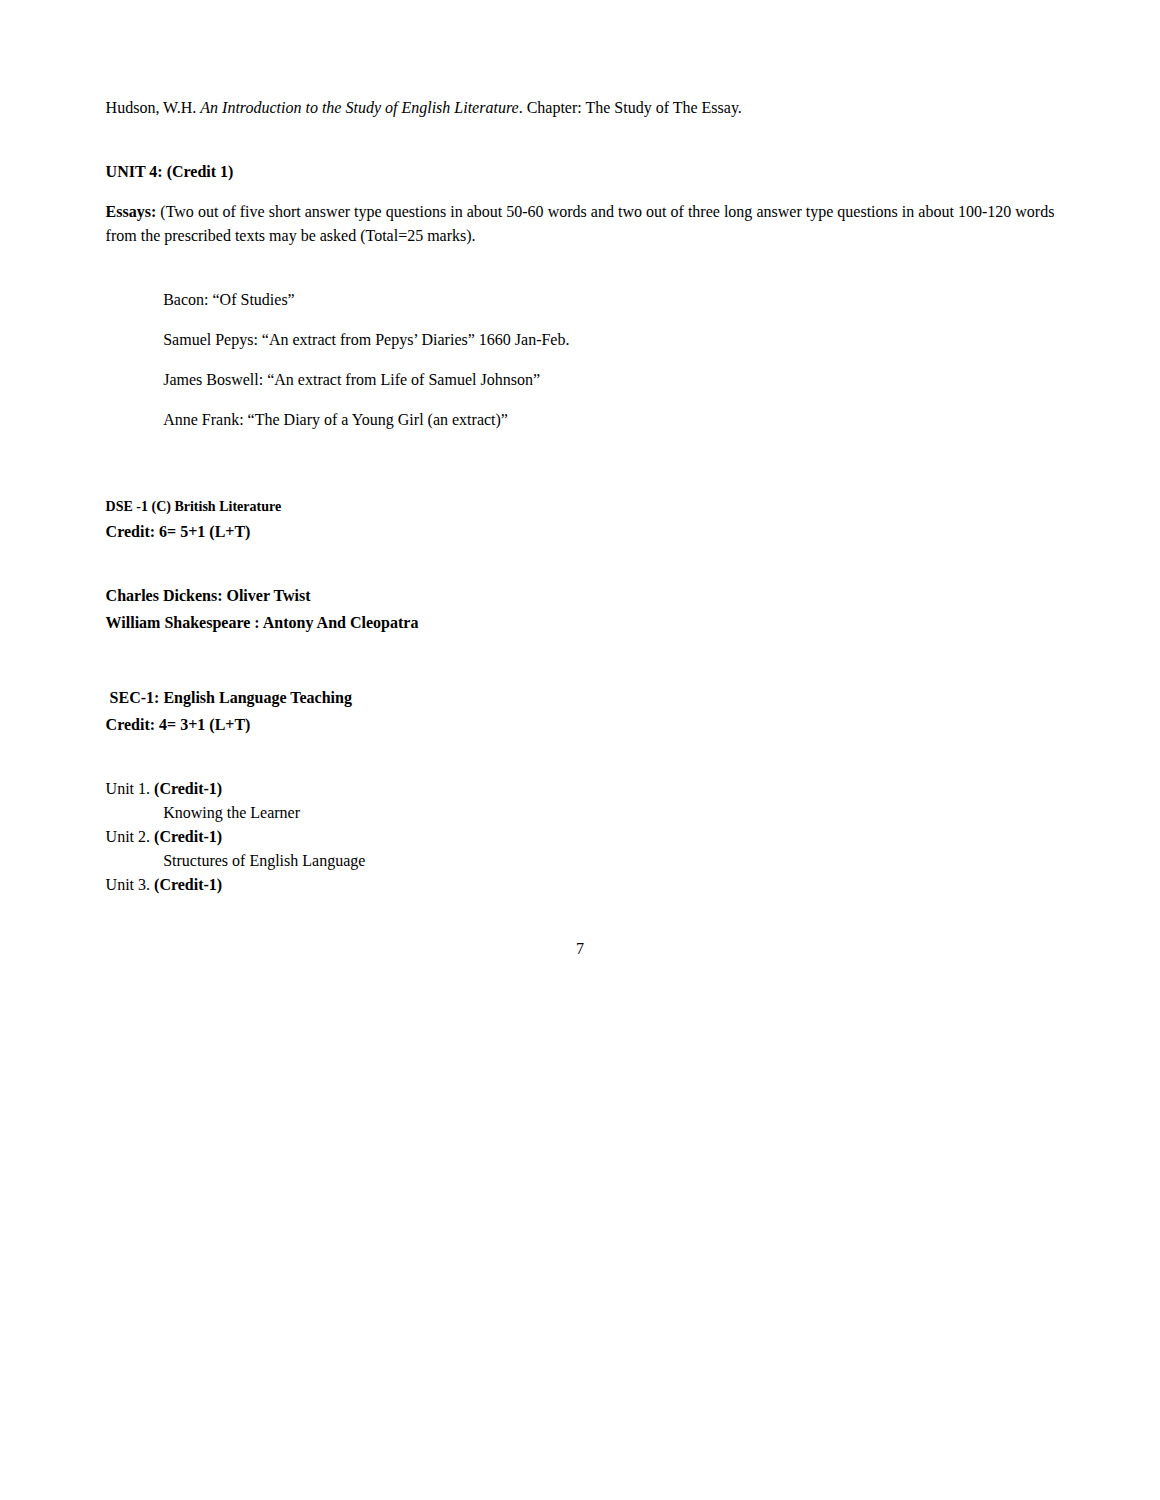Hudson, W.H. An Introduction to the Study of English Literature. Chapter: The Study of The Essay.
UNIT 4: (Credit 1)
Essays: (Two out of five short answer type questions in about 50-60 words and two out of three long answer type questions in about 100-120 words from the prescribed texts may be asked (Total=25 marks).
Bacon: “Of Studies”
Samuel Pepys: “An extract from Pepys’ Diaries” 1660 Jan-Feb.
James Boswell: “An extract from Life of Samuel Johnson”
Anne Frank: “The Diary of a Young Girl (an extract)”
DSE -1 (C) British Literature
Credit: 6= 5+1 (L+T)
Charles Dickens: Oliver Twist
William Shakespeare : Antony And Cleopatra
SEC-1: English Language Teaching
Credit: 4= 3+1 (L+T)
Unit 1. (Credit-1)
Knowing the Learner
Unit 2. (Credit-1)
Structures of English Language
Unit 3. (Credit-1)
7